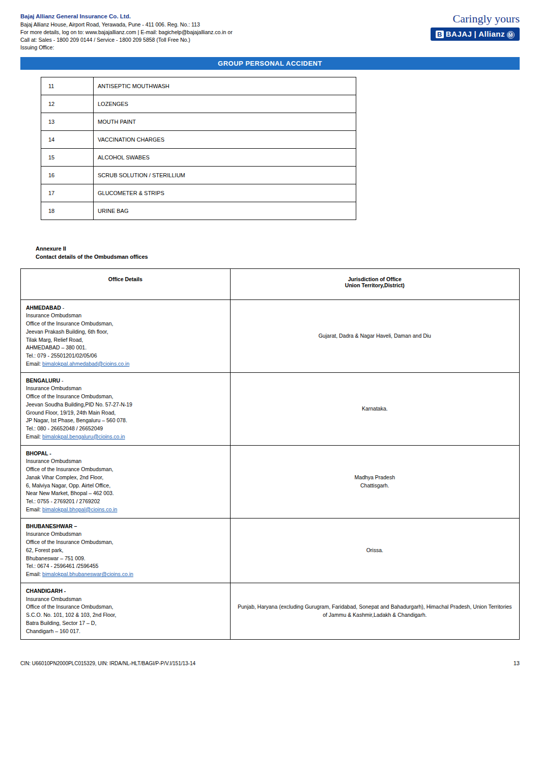Bajaj Allianz General Insurance Co. Ltd.
Bajaj Allianz House, Airport Road, Yerawada, Pune - 411 006. Reg. No.: 113
For more details, log on to: www.bajajallianz.com | E-mail: bagichelp@bajajallianz.co.in or
Call at: Sales - 1800 209 0144 / Service - 1800 209 5858 (Toll Free No.)
Issuing Office:
Caringly yours
BBAJAJ|AllianzⓂ
GROUP PERSONAL ACCIDENT
| 11 | ANTISEPTIC MOUTHWASH |
| 12 | LOZENGES |
| 13 | MOUTH PAINT |
| 14 | VACCINATION CHARGES |
| 15 | ALCOHOL SWABES |
| 16 | SCRUB SOLUTION / STERILLIUM |
| 17 | GLUCOMETER & STRIPS |
| 18 | URINE BAG |
Annexure II
Contact details of the Ombudsman offices
| Office Details | Jurisdiction of Office Union Territory,District) |
| --- | --- |
| AHMEDABAD - Insurance Ombudsman Office of the Insurance Ombudsman, Jeevan Prakash Building, 6th floor, Tilak Marg, Relief Road, AHMEDABAD – 380 001. Tel.: 079 - 25501201/02/05/06 Email: bimalokpal.ahmedabad@cioins.co.in | Gujarat, Dadra & Nagar Haveli, Daman and Diu |
| BENGALURU - Insurance Ombudsman Office of the Insurance Ombudsman, Jeevan Soudha Building,PID No. 57-27-N-19 Ground Floor, 19/19, 24th Main Road, JP Nagar, Ist Phase, Bengaluru – 560 078. Tel.: 080 - 26652048 / 26652049 Email: bimalokpal.bengaluru@cioins.co.in | Karnataka. |
| BHOPAL - Insurance Ombudsman Office of the Insurance Ombudsman, Janak Vihar Complex, 2nd Floor, 6, Malviya Nagar, Opp. Airtel Office, Near New Market, Bhopal – 462 003. Tel.: 0755 - 2769201 / 2769202 Email: bimalokpal.bhopal@cioins.co.in | Madhya Pradesh Chattisgarh. |
| BHUBANESHWAR – Insurance Ombudsman Office of the Insurance Ombudsman, 62, Forest park, Bhubaneswar – 751 009. Tel.: 0674 - 2596461 /2596455 Email: bimalokpal.bhubaneswar@cioins.co.in | Orissa. |
| CHANDIGARH - Insurance Ombudsman Office of the Insurance Ombudsman, S.C.O. No. 101, 102 & 103, 2nd Floor, Batra Building, Sector 17 – D, Chandigarh – 160 017. | Punjab, Haryana (excluding Gurugram, Faridabad, Sonepat and Bahadurgarh), Himachal Pradesh, Union Territories of Jammu & Kashmir,Ladakh & Chandigarh. |
CIN: U66010PN2000PLC015329, UIN: IRDA/NL-HLT/BAGI/P-P/V.I/151/13-14
13